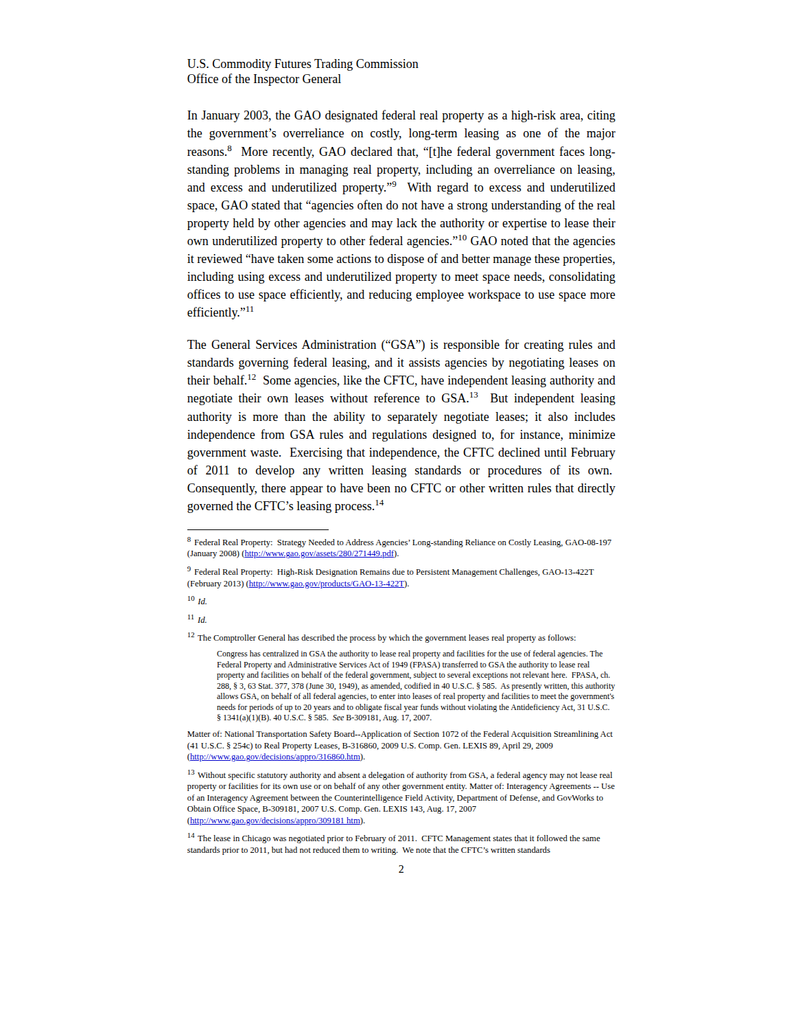U.S. Commodity Futures Trading Commission
Office of the Inspector General
In January 2003, the GAO designated federal real property as a high-risk area, citing the government’s overreliance on costly, long-term leasing as one of the major reasons.8 More recently, GAO declared that, “[t]he federal government faces long-standing problems in managing real property, including an overreliance on leasing, and excess and underutilized property.”9 With regard to excess and underutilized space, GAO stated that “agencies often do not have a strong understanding of the real property held by other agencies and may lack the authority or expertise to lease their own underutilized property to other federal agencies.”10 GAO noted that the agencies it reviewed “have taken some actions to dispose of and better manage these properties, including using excess and underutilized property to meet space needs, consolidating offices to use space efficiently, and reducing employee workspace to use space more efficiently.”11
The General Services Administration (“GSA”) is responsible for creating rules and standards governing federal leasing, and it assists agencies by negotiating leases on their behalf.12 Some agencies, like the CFTC, have independent leasing authority and negotiate their own leases without reference to GSA.13 But independent leasing authority is more than the ability to separately negotiate leases; it also includes independence from GSA rules and regulations designed to, for instance, minimize government waste. Exercising that independence, the CFTC declined until February of 2011 to develop any written leasing standards or procedures of its own. Consequently, there appear to have been no CFTC or other written rules that directly governed the CFTC’s leasing process.14
8 Federal Real Property: Strategy Needed to Address Agencies’ Long-standing Reliance on Costly Leasing, GAO-08-197 (January 2008) (http://www.gao.gov/assets/280/271449.pdf).
9 Federal Real Property: High-Risk Designation Remains due to Persistent Management Challenges, GAO-13-422T (February 2013) (http://www.gao.gov/products/GAO-13-422T).
10 Id.
11 Id.
12 The Comptroller General has described the process by which the government leases real property as follows:
Congress has centralized in GSA the authority to lease real property and facilities for the use of federal agencies. The Federal Property and Administrative Services Act of 1949 (FPASA) transferred to GSA the authority to lease real property and facilities on behalf of the federal government, subject to several exceptions not relevant here. FPASA, ch. 288, § 3, 63 Stat. 377, 378 (June 30, 1949), as amended, codified in 40 U.S.C. § 585. As presently written, this authority allows GSA, on behalf of all federal agencies, to enter into leases of real property and facilities to meet the government's needs for periods of up to 20 years and to obligate fiscal year funds without violating the Antideficiency Act, 31 U.S.C. § 1341(a)(1)(B). 40 U.S.C. § 585. See B-309181, Aug. 17, 2007.
Matter of: National Transportation Safety Board--Application of Section 1072 of the Federal Acquisition Streamlining Act (41 U.S.C. § 254c) to Real Property Leases, B-316860, 2009 U.S. Comp. Gen. LEXIS 89, April 29, 2009 (http://www.gao.gov/decisions/appro/316860.htm).
13 Without specific statutory authority and absent a delegation of authority from GSA, a federal agency may not lease real property or facilities for its own use or on behalf of any other government entity. Matter of: Interagency Agreements -- Use of an Interagency Agreement between the Counterintelligence Field Activity, Department of Defense, and GovWorks to Obtain Office Space, B-309181, 2007 U.S. Comp. Gen. LEXIS 143, Aug. 17, 2007 (http://www.gao.gov/decisions/appro/309181 htm).
14 The lease in Chicago was negotiated prior to February of 2011. CFTC Management states that it followed the same standards prior to 2011, but had not reduced them to writing. We note that the CFTC’s written standards
2